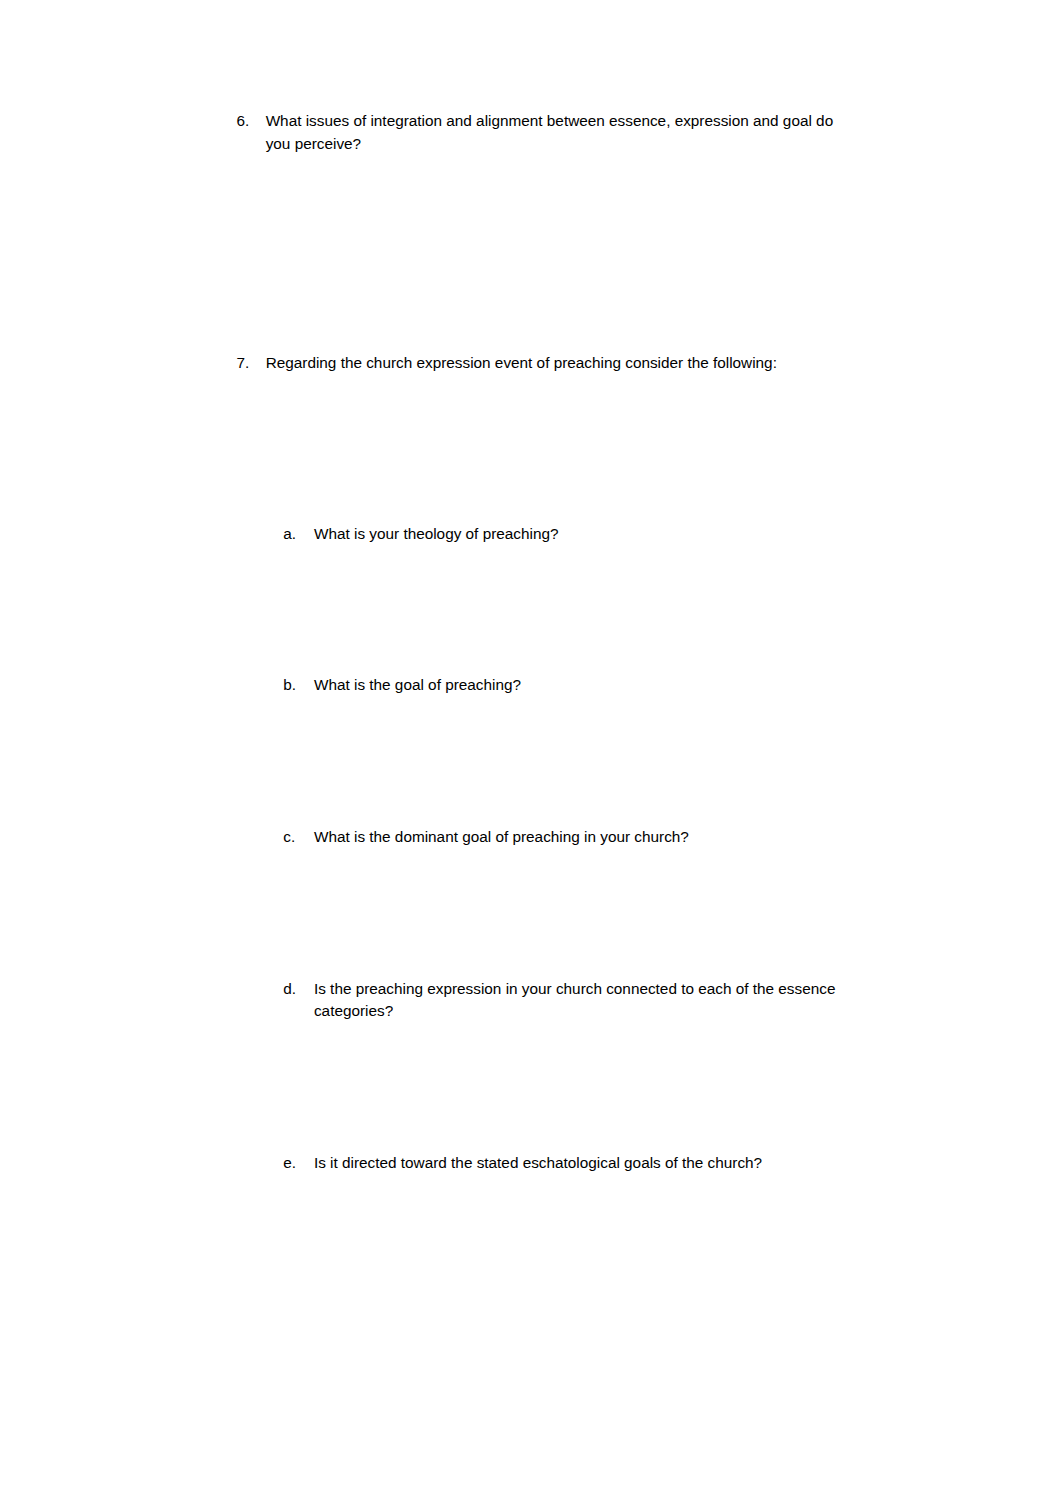6. What issues of integration and alignment between essence, expression and goal do you perceive?
7. Regarding the church expression event of preaching consider the following:
a. What is your theology of preaching?
b. What is the goal of preaching?
c. What is the dominant goal of preaching in your church?
d. Is the preaching expression in your church connected to each of the essence categories?
e. Is it directed toward the stated eschatological goals of the church?